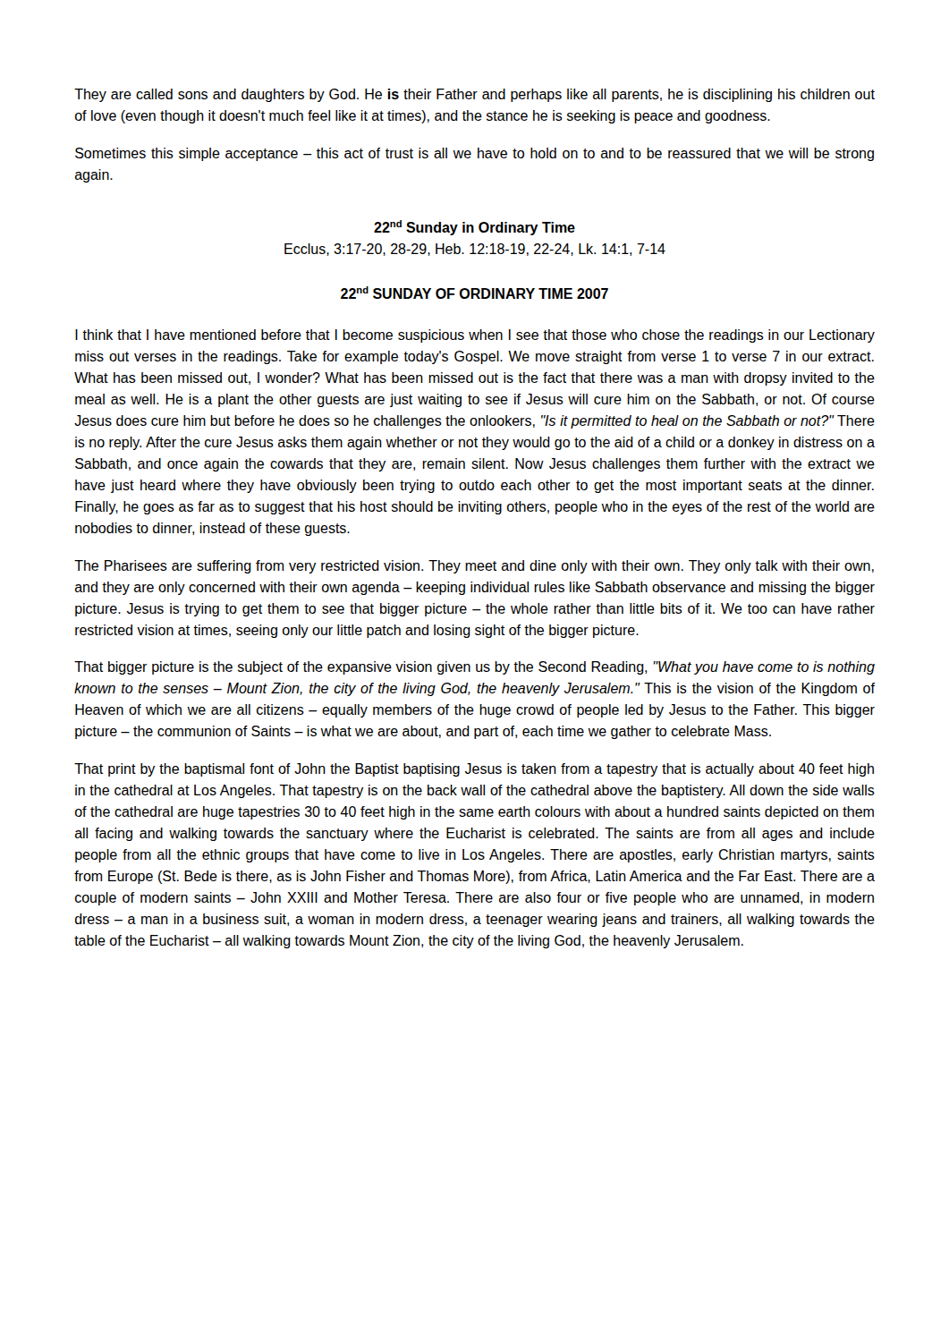They are called sons and daughters by God. He is their Father and perhaps like all parents, he is disciplining his children out of love (even though it doesn't much feel like it at times), and the stance he is seeking is peace and goodness.
Sometimes this simple acceptance – this act of trust is all we have to hold on to and to be reassured that we will be strong again.
22nd Sunday in Ordinary Time
Ecclus, 3:17-20, 28-29, Heb. 12:18-19, 22-24, Lk. 14:1, 7-14
22nd SUNDAY OF ORDINARY TIME 2007
I think that I have mentioned before that I become suspicious when I see that those who chose the readings in our Lectionary miss out verses in the readings. Take for example today's Gospel. We move straight from verse 1 to verse 7 in our extract. What has been missed out, I wonder? What has been missed out is the fact that there was a man with dropsy invited to the meal as well. He is a plant the other guests are just waiting to see if Jesus will cure him on the Sabbath, or not. Of course Jesus does cure him but before he does so he challenges the onlookers, "Is it permitted to heal on the Sabbath or not?" There is no reply. After the cure Jesus asks them again whether or not they would go to the aid of a child or a donkey in distress on a Sabbath, and once again the cowards that they are, remain silent. Now Jesus challenges them further with the extract we have just heard where they have obviously been trying to outdo each other to get the most important seats at the dinner. Finally, he goes as far as to suggest that his host should be inviting others, people who in the eyes of the rest of the world are nobodies to dinner, instead of these guests.
The Pharisees are suffering from very restricted vision. They meet and dine only with their own. They only talk with their own, and they are only concerned with their own agenda – keeping individual rules like Sabbath observance and missing the bigger picture. Jesus is trying to get them to see that bigger picture – the whole rather than little bits of it. We too can have rather restricted vision at times, seeing only our little patch and losing sight of the bigger picture.
That bigger picture is the subject of the expansive vision given us by the Second Reading, "What you have come to is nothing known to the senses – Mount Zion, the city of the living God, the heavenly Jerusalem." This is the vision of the Kingdom of Heaven of which we are all citizens – equally members of the huge crowd of people led by Jesus to the Father. This bigger picture – the communion of Saints – is what we are about, and part of, each time we gather to celebrate Mass.
That print by the baptismal font of John the Baptist baptising Jesus is taken from a tapestry that is actually about 40 feet high in the cathedral at Los Angeles. That tapestry is on the back wall of the cathedral above the baptistery. All down the side walls of the cathedral are huge tapestries 30 to 40 feet high in the same earth colours with about a hundred saints depicted on them all facing and walking towards the sanctuary where the Eucharist is celebrated. The saints are from all ages and include people from all the ethnic groups that have come to live in Los Angeles. There are apostles, early Christian martyrs, saints from Europe (St. Bede is there, as is John Fisher and Thomas More), from Africa, Latin America and the Far East. There are a couple of modern saints – John XXIII and Mother Teresa. There are also four or five people who are unnamed, in modern dress – a man in a business suit, a woman in modern dress, a teenager wearing jeans and trainers, all walking towards the table of the Eucharist – all walking towards Mount Zion, the city of the living God, the heavenly Jerusalem.